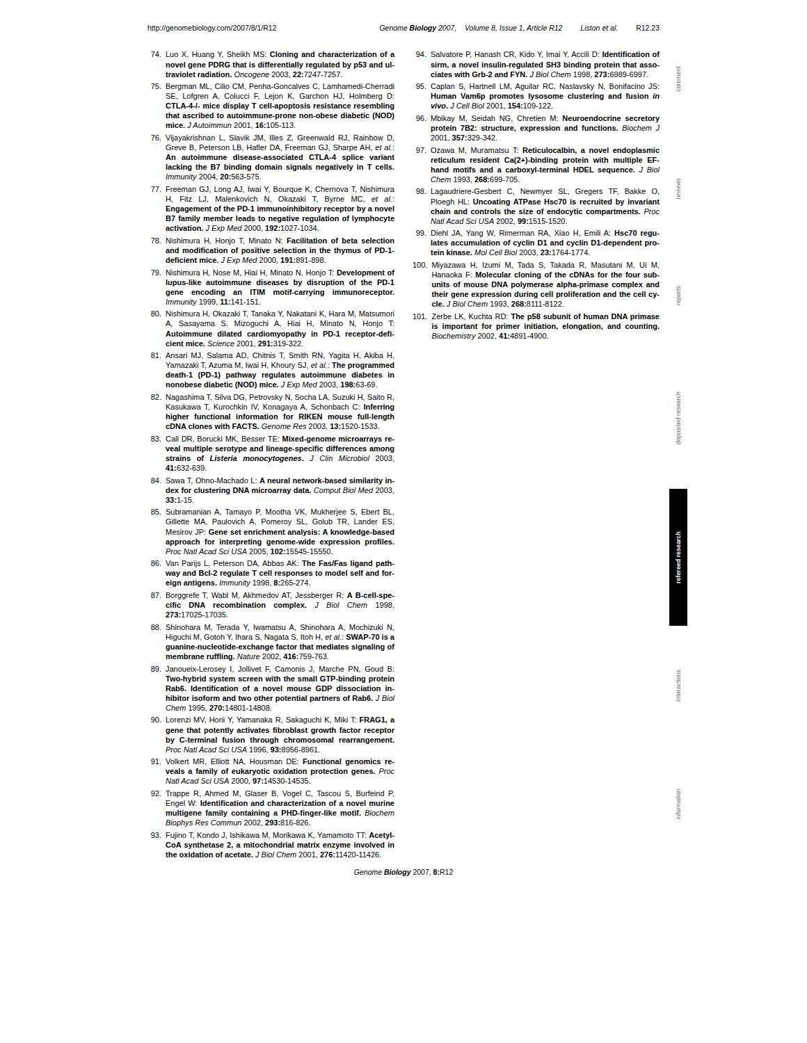http://genomebiology.com/2007/8/1/R12
Genome Biology 2007, Volume 8, Issue 1, Article R12 Liston et al. R12.23
74. Luo X, Huang Y, Sheikh MS: Cloning and characterization of a novel gene PDRG that is differentially regulated by p53 and ultraviolet radiation. Oncogene 2003, 22: 7247-7257.
75. Bergman ML, Cilio CM, Penha-Goncalves C, Lamhamedi-Cherradi SE, Lofgren A, Colucci F, Lejon K, Garchon HJ, Holmberg D: CTLA-4-/- mice display T cell-apoptosis resistance resembling that ascribed to autoimmune-prone non-obese diabetic (NOD) mice. J Autoimmun 2001, 16: 105-113.
76. Vijayakrishnan L, Slavik JM, Illes Z, Greenwald RJ, Rainbow D, Greve B, Peterson LB, Hafler DA, Freeman GJ, Sharpe AH, et al.: An autoimmune disease-associated CTLA-4 splice variant lacking the B7 binding domain signals negatively in T cells. Immunity 2004, 20: 563-575.
77. Freeman GJ, Long AJ, Iwai Y, Bourque K, Chernova T, Nishimura H, Fitz LJ, Malenkovich N, Okazaki T, Byrne MC, et al.: Engagement of the PD-1 immunoinhibitory receptor by a novel B7 family member leads to negative regulation of lymphocyte activation. J Exp Med 2000, 192: 1027-1034.
78. Nishimura H, Honjo T, Minato N: Facilitation of beta selection and modification of positive selection in the thymus of PD-1-deficient mice. J Exp Med 2000, 191: 891-898.
79. Nishimura H, Nose M, Hiai H, Minato N, Honjo T: Development of lupus-like autoimmune diseases by disruption of the PD-1 gene encoding an ITIM motif-carrying immunoreceptor. Immunity 1999, 11: 141-151.
80. Nishimura H, Okazaki T, Tanaka Y, Nakatani K, Hara M, Matsumori A, Sasayama S, Mizoguchi A, Hiai H, Minato N, Honjo T: Autoimmune dilated cardiomyopathy in PD-1 receptor-deficient mice. Science 2001, 291: 319-322.
81. Ansari MJ, Salama AD, Chitnis T, Smith RN, Yagita H, Akiba H, Yamazaki T, Azuma M, Iwai H, Khoury SJ, et al.: The programmed death-1 (PD-1) pathway regulates autoimmune diabetes in nonobese diabetic (NOD) mice. J Exp Med 2003, 198: 63-69.
82. Nagashima T, Silva DG, Petrovsky N, Socha LA, Suzuki H, Saito R, Kasukawa T, Kurochkin IV, Konagaya A, Schonbach C: Inferring higher functional information for RIKEN mouse full-length cDNA clones with FACTS. Genome Res 2003, 13: 1520-1533.
83. Call DR, Borucki MK, Besser TE: Mixed-genome microarrays reveal multiple serotype and lineage-specific differences among strains of Listeria monocytogenes. J Clin Microbiol 2003, 41: 632-639.
84. Sawa T, Ohno-Machado L: A neural network-based similarity index for clustering DNA microarray data. Comput Biol Med 2003, 33: 1-15.
85. Subramanian A, Tamayo P, Mootha VK, Mukherjee S, Ebert BL, Gillette MA, Paulovich A, Pomeroy SL, Golub TR, Lander ES, Mesirov JP: Gene set enrichment analysis: A knowledge-based approach for interpreting genome-wide expression profiles. Proc Natl Acad Sci USA 2005, 102: 15545-15550.
86. Van Parijs L, Peterson DA, Abbas AK: The Fas/Fas ligand pathway and Bcl-2 regulate T cell responses to model self and foreign antigens. Immunity 1998, 8: 265-274.
87. Borggrefe T, Wabl M, Akhmedov AT, Jessberger R: A B-cell-specific DNA recombination complex. J Biol Chem 1998, 273: 17025-17035.
88. Shinohara M, Terada Y, Iwamatsu A, Shinohara A, Mochizuki N, Higuchi M, Gotoh Y, Ihara S, Nagata S, Itoh H, et al.: SWAP-70 is a guanine-nucleotide-exchange factor that mediates signaling of membrane ruffling. Nature 2002, 416: 759-763.
89. Janoueix-Lerosey I, Jollivet F, Camonis J, Marche PN, Goud B: Two-hybrid system screen with the small GTP-binding protein Rab6. Identification of a novel mouse GDP dissociation inhibitor isoform and two other potential partners of Rab6. J Biol Chem 1995, 270: 14801-14808.
90. Lorenzi MV, Horii Y, Yamanaka R, Sakaguchi K, Miki T: FRAG1, a gene that potently activates fibroblast growth factor receptor by C-terminal fusion through chromosomal rearrangement. Proc Natl Acad Sci USA 1996, 93: 8956-8961.
91. Volkert MR, Elliott NA, Housman DE: Functional genomics reveals a family of eukaryotic oxidation protection genes. Proc Natl Acad Sci USA 2000, 97: 14530-14535.
92. Trappe R, Ahmed M, Glaser B, Vogel C, Tascou S, Burfeind P, Engel W: Identification and characterization of a novel murine multigene family containing a PHD-finger-like motif. Biochem Biophys Res Commun 2002, 293: 816-826.
93. Fujino T, Kondo J, Ishikawa M, Morikawa K, Yamamoto TT: Acetyl-CoA synthetase 2, a mitochondrial matrix enzyme involved in the oxidation of acetate. J Biol Chem 2001, 276: 11420-11426.
94. Salvatore P, Hanash CR, Kido Y, Imai Y, Accili D: Identification of sirm, a novel insulin-regulated SH3 binding protein that associates with Grb-2 and FYN. J Biol Chem 1998, 273: 6989-6997.
95. Caplan S, Hartnell LM, Aguilar RC, Naslavsky N, Bonifacino JS: Human Vam6p promotes lysosome clustering and fusion in vivo. J Cell Biol 2001, 154: 109-122.
96. Mbikay M, Seidah NG, Chretien M: Neuroendocrine secretory protein 7B2: structure, expression and functions. Biochem J 2001, 357: 329-342.
97. Ozawa M, Muramatsu T: Reticulocalbin, a novel endoplasmic reticulum resident Ca(2+)-binding protein with multiple EF-hand motifs and a carboxyl-terminal HDEL sequence. J Biol Chem 1993, 268: 699-705.
98. Lagaudriere-Gesbert C, Newmyer SL, Gregers TF, Bakke O, Ploegh HL: Uncoating ATPase Hsc70 is recruited by invariant chain and controls the size of endocytic compartments. Proc Natl Acad Sci USA 2002, 99: 1515-1520.
99. Diehl JA, Yang W, Rimerman RA, Xiao H, Emili A: Hsc70 regulates accumulation of cyclin D1 and cyclin D1-dependent protein kinase. Mol Cell Biol 2003, 23: 1764-1774.
100. Miyazawa H, Izumi M, Tada S, Takada R, Masutani M, Ui M, Hanaoka F: Molecular cloning of the cDNAs for the four subunits of mouse DNA polymerase alpha-primase complex and their gene expression during cell proliferation and the cell cycle. J Biol Chem 1993, 268: 8111-8122.
101. Zerbe LK, Kuchta RD: The p58 subunit of human DNA primase is important for primer initiation, elongation, and counting. Biochemistry 2002, 41: 4891-4900.
comment
reviews
reports
deposited research
refereed research
interactions
information
Genome Biology 2007, 8: R12